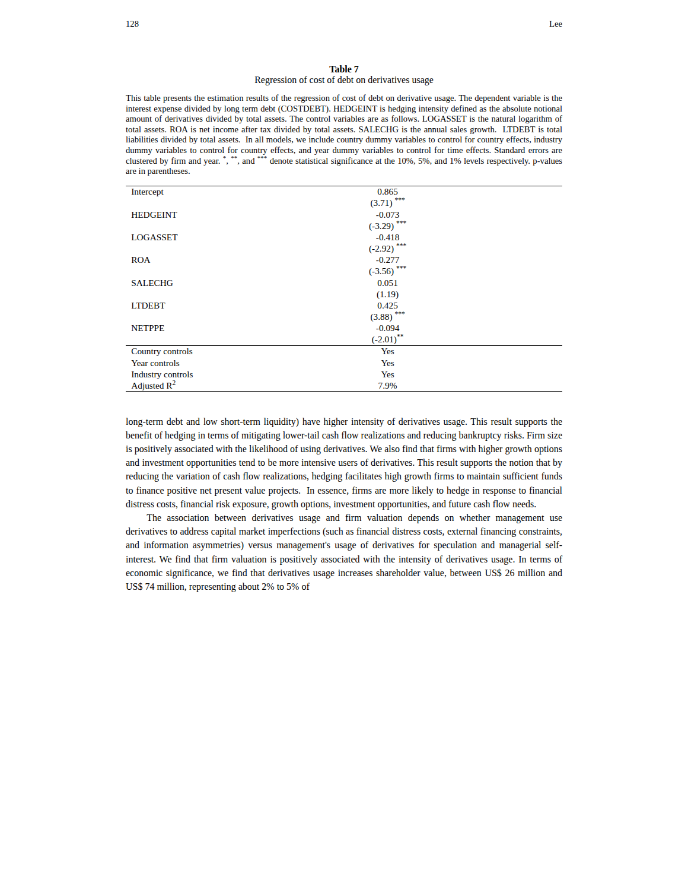128 Lee
Table 7
Regression of cost of debt on derivatives usage
This table presents the estimation results of the regression of cost of debt on derivative usage. The dependent variable is the interest expense divided by long term debt (COSTDEBT). HEDGEINT is hedging intensity defined as the absolute notional amount of derivatives divided by total assets. The control variables are as follows. LOGASSET is the natural logarithm of total assets. ROA is net income after tax divided by total assets. SALECHG is the annual sales growth. LTDEBT is total liabilities divided by total assets. In all models, we include country dummy variables to control for country effects, industry dummy variables to control for country effects, and year dummy variables to control for time effects. Standard errors are clustered by firm and year. *, **, and *** denote statistical significance at the 10%, 5%, and 1% levels respectively. p-values are in parentheses.
| Intercept | 0.865 | |
| | (3.71) *** | |
| HEDGEINT | -0.073 | |
| | (-3.29) *** | |
| LOGASSET | -0.418 | |
| | (-2.92) *** | |
| ROA | -0.277 | |
| | (-3.56) *** | |
| SALECHG | 0.051 | |
| | (1.19) | |
| LTDEBT | 0.425 | |
| | (3.88) *** | |
| NETPPE | -0.094 | |
| | (-2.01) ** | |
| Country controls | Yes | |
| Year controls | Yes | |
| Industry controls | Yes | |
| Adjusted R 2 | 7.9% | |
long-term debt and low short-term liquidity) have higher intensity of derivatives usage. This result supports the benefit of hedging in terms of mitigating lower-tail cash flow realizations and reducing bankruptcy risks. Firm size is positively associated with the likelihood of using derivatives. We also find that firms with higher growth options and investment opportunities tend to be more intensive users of derivatives. This result supports the notion that by reducing the variation of cash flow realizations, hedging facilitates high growth firms to maintain sufficient funds to finance positive net present value projects. In essence, firms are more likely to hedge in response to financial distress costs, financial risk exposure, growth options, investment opportunities, and future cash flow needs.
The association between derivatives usage and firm valuation depends on whether management use derivatives to address capital market imperfections (such as financial distress costs, external financing constraints, and information asymmetries) versus management's usage of derivatives for speculation and managerial self-interest. We find that firm valuation is positively associated with the intensity of derivatives usage. In terms of economic significance, we find that derivatives usage increases shareholder value, between US$ 26 million and US$ 74 million, representing about 2% to 5% of